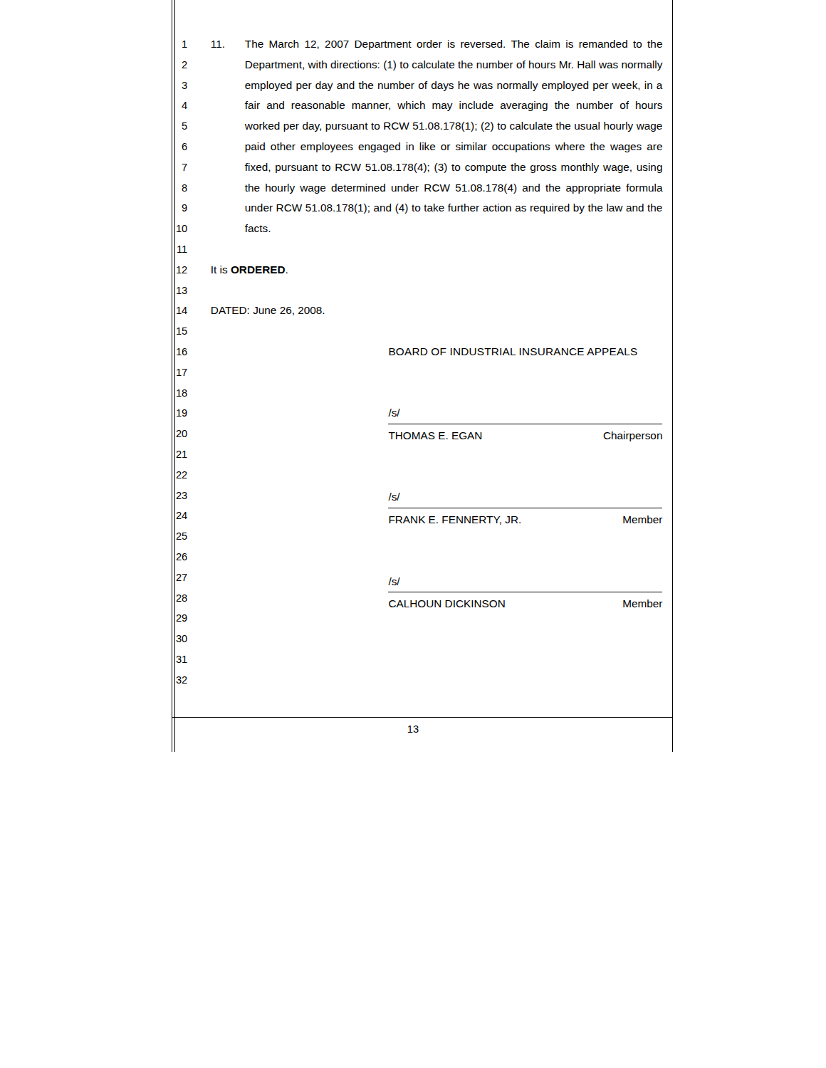1
2
3
4
5
6
7
8
9
10
11
12
13
14
15
16
17
18
19
20
21
22
23
24
25
26
27
28
29
30
31
32
11.
The March 12, 2007 Department order is reversed. The claim is remanded to the Department, with directions: (1) to calculate the number of hours Mr. Hall was normally employed per day and the number of days he was normally employed per week, in a fair and reasonable manner, which may include averaging the number of hours worked per day, pursuant to RCW 51.08.178(1); (2) to calculate the usual hourly wage paid other employees engaged in like or similar occupations where the wages are fixed, pursuant to RCW 51.08.178(4); (3) to compute the gross monthly wage, using the hourly wage determined under RCW 51.08.178(4) and the appropriate formula under RCW 51.08.178(1); and (4) to take further action as required by the law and the facts.
It is ORDERED.
DATED: June 26, 2008.
BOARD OF INDUSTRIAL INSURANCE APPEALS
/s/
THOMAS E. EGAN Chairperson
/s/
FRANK E. FENNERTY, JR. Member
/s/
CALHOUN DICKINSON Member
13